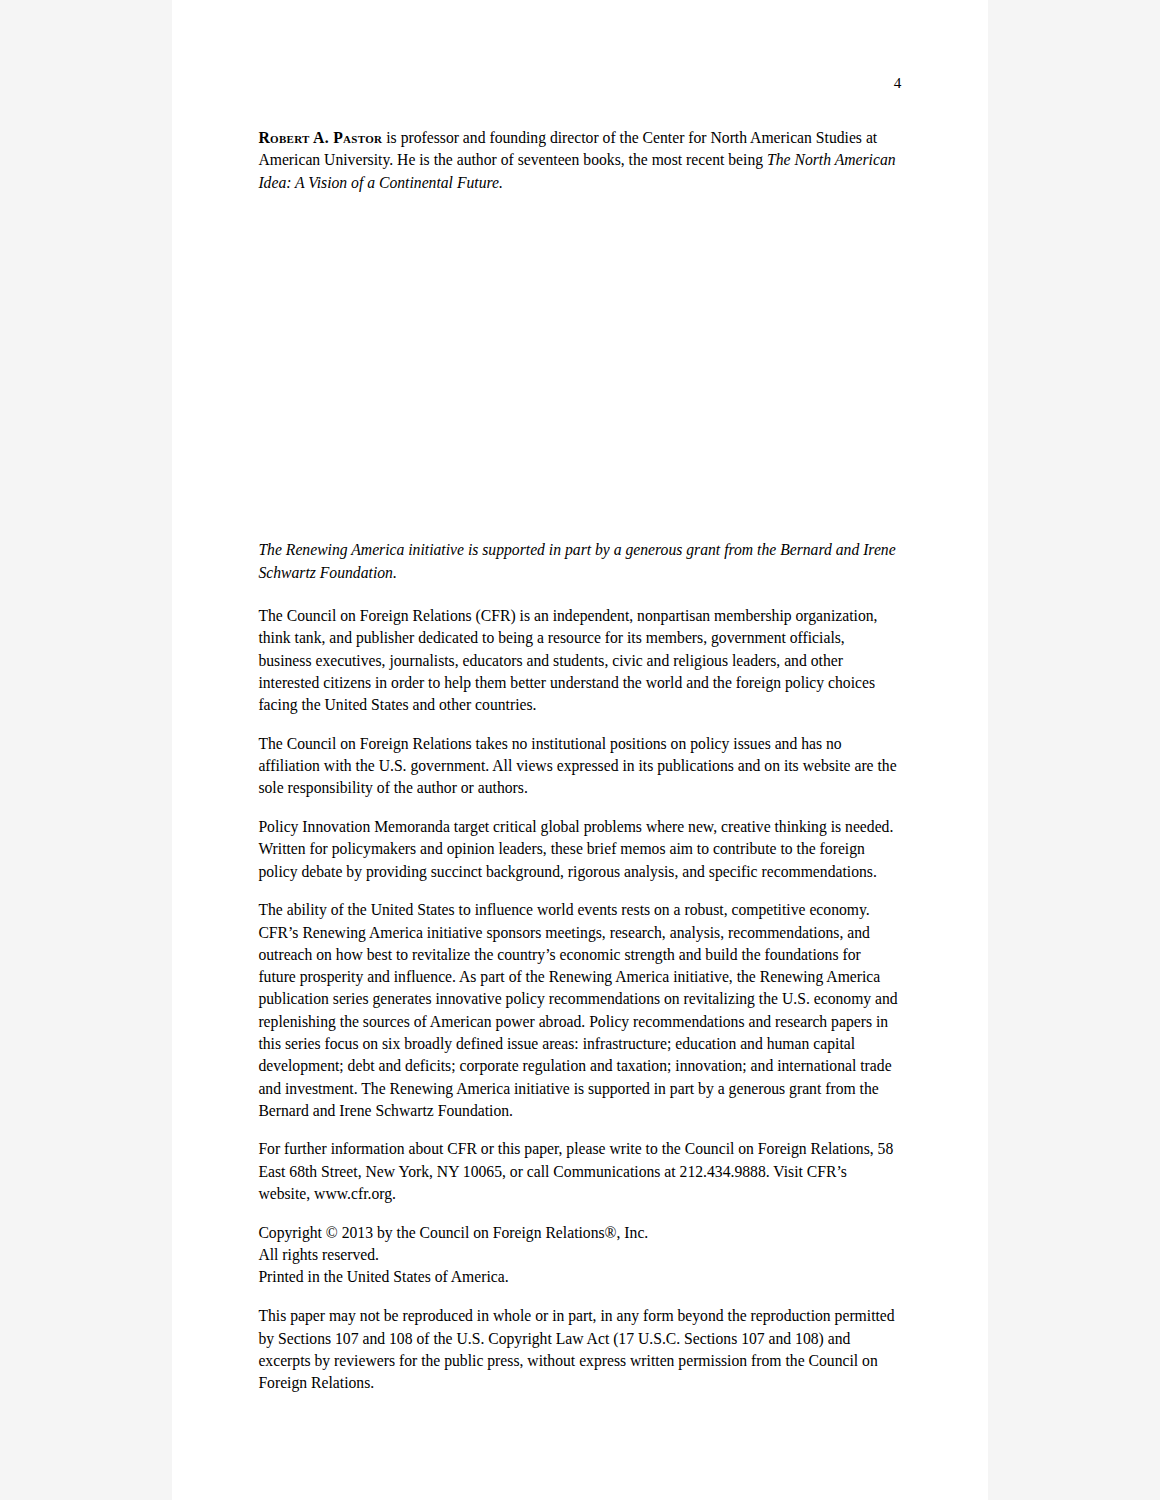4
Robert A. Pastor is professor and founding director of the Center for North American Studies at American University. He is the author of seventeen books, the most recent being The North American Idea: A Vision of a Continental Future.
The Renewing America initiative is supported in part by a generous grant from the Bernard and Irene Schwartz Foundation.
The Council on Foreign Relations (CFR) is an independent, nonpartisan membership organization, think tank, and publisher dedicated to being a resource for its members, government officials, business executives, journalists, educators and students, civic and religious leaders, and other interested citizens in order to help them better understand the world and the foreign policy choices facing the United States and other countries.
The Council on Foreign Relations takes no institutional positions on policy issues and has no affiliation with the U.S. government. All views expressed in its publications and on its website are the sole responsibility of the author or authors.
Policy Innovation Memoranda target critical global problems where new, creative thinking is needed. Written for policymakers and opinion leaders, these brief memos aim to contribute to the foreign policy debate by providing succinct background, rigorous analysis, and specific recommendations.
The ability of the United States to influence world events rests on a robust, competitive economy. CFR’s Renewing America initiative sponsors meetings, research, analysis, recommendations, and outreach on how best to revitalize the country’s economic strength and build the foundations for future prosperity and influence. As part of the Renewing America initiative, the Renewing America publication series generates innovative policy recommendations on revitalizing the U.S. economy and replenishing the sources of American power abroad. Policy recommendations and research papers in this series focus on six broadly defined issue areas: infrastructure; education and human capital development; debt and deficits; corporate regulation and taxation; innovation; and international trade and investment. The Renewing America initiative is supported in part by a generous grant from the Bernard and Irene Schwartz Foundation.
For further information about CFR or this paper, please write to the Council on Foreign Relations, 58 East 68th Street, New York, NY 10065, or call Communications at 212.434.9888. Visit CFR’s website, www.cfr.org.
Copyright © 2013 by the Council on Foreign Relations®, Inc.
All rights reserved.
Printed in the United States of America.
This paper may not be reproduced in whole or in part, in any form beyond the reproduction permitted by Sections 107 and 108 of the U.S. Copyright Law Act (17 U.S.C. Sections 107 and 108) and excerpts by reviewers for the public press, without express written permission from the Council on Foreign Relations.